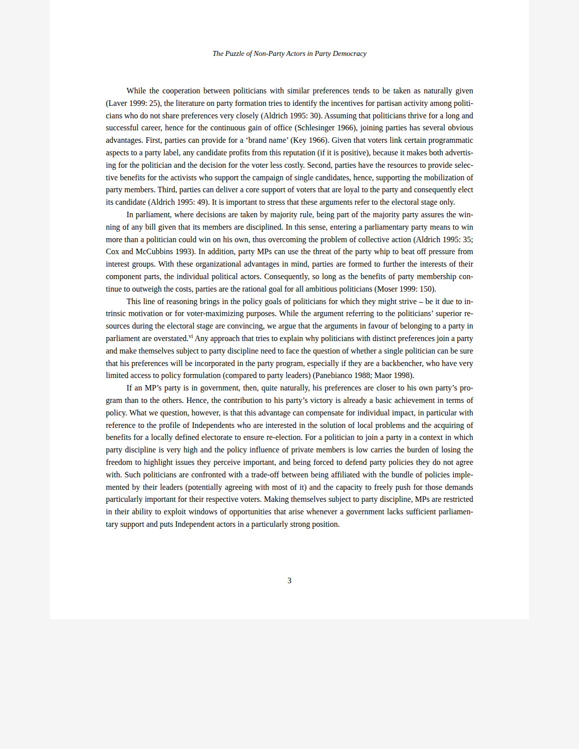The Puzzle of Non-Party Actors in Party Democracy
While the cooperation between politicians with similar preferences tends to be taken as naturally given (Laver 1999: 25), the literature on party formation tries to identify the incentives for partisan activity among politicians who do not share preferences very closely (Aldrich 1995: 30). Assuming that politicians thrive for a long and successful career, hence for the continuous gain of office (Schlesinger 1966), joining parties has several obvious advantages. First, parties can provide for a ‘brand name’ (Key 1966). Given that voters link certain programmatic aspects to a party label, any candidate profits from this reputation (if it is positive), because it makes both advertising for the politician and the decision for the voter less costly. Second, parties have the resources to provide selective benefits for the activists who support the campaign of single candidates, hence, supporting the mobilization of party members. Third, parties can deliver a core support of voters that are loyal to the party and consequently elect its candidate (Aldrich 1995: 49). It is important to stress that these arguments refer to the electoral stage only.
In parliament, where decisions are taken by majority rule, being part of the majority party assures the winning of any bill given that its members are disciplined. In this sense, entering a parliamentary party means to win more than a politician could win on his own, thus overcoming the problem of collective action (Aldrich 1995: 35; Cox and McCubbins 1993). In addition, party MPs can use the threat of the party whip to beat off pressure from interest groups. With these organizational advantages in mind, parties are formed to further the interests of their component parts, the individual political actors. Consequently, so long as the benefits of party membership continue to outweigh the costs, parties are the rational goal for all ambitious politicians (Moser 1999: 150).
This line of reasoning brings in the policy goals of politicians for which they might strive – be it due to intrinsic motivation or for voter-maximizing purposes. While the argument referring to the politicians’ superior resources during the electoral stage are convincing, we argue that the arguments in favour of belonging to a party in parliament are overstated.vi Any approach that tries to explain why politicians with distinct preferences join a party and make themselves subject to party discipline need to face the question of whether a single politician can be sure that his preferences will be incorporated in the party program, especially if they are a backbencher, who have very limited access to policy formulation (compared to party leaders) (Panebianco 1988; Maor 1998).
If an MP’s party is in government, then, quite naturally, his preferences are closer to his own party’s program than to the others. Hence, the contribution to his party’s victory is already a basic achievement in terms of policy. What we question, however, is that this advantage can compensate for individual impact, in particular with reference to the profile of Independents who are interested in the solution of local problems and the acquiring of benefits for a locally defined electorate to ensure re-election. For a politician to join a party in a context in which party discipline is very high and the policy influence of private members is low carries the burden of losing the freedom to highlight issues they perceive important, and being forced to defend party policies they do not agree with. Such politicians are confronted with a trade-off between being affiliated with the bundle of policies implemented by their leaders (potentially agreeing with most of it) and the capacity to freely push for those demands particularly important for their respective voters. Making themselves subject to party discipline, MPs are restricted in their ability to exploit windows of opportunities that arise whenever a government lacks sufficient parliamentary support and puts Independent actors in a particularly strong position.
3